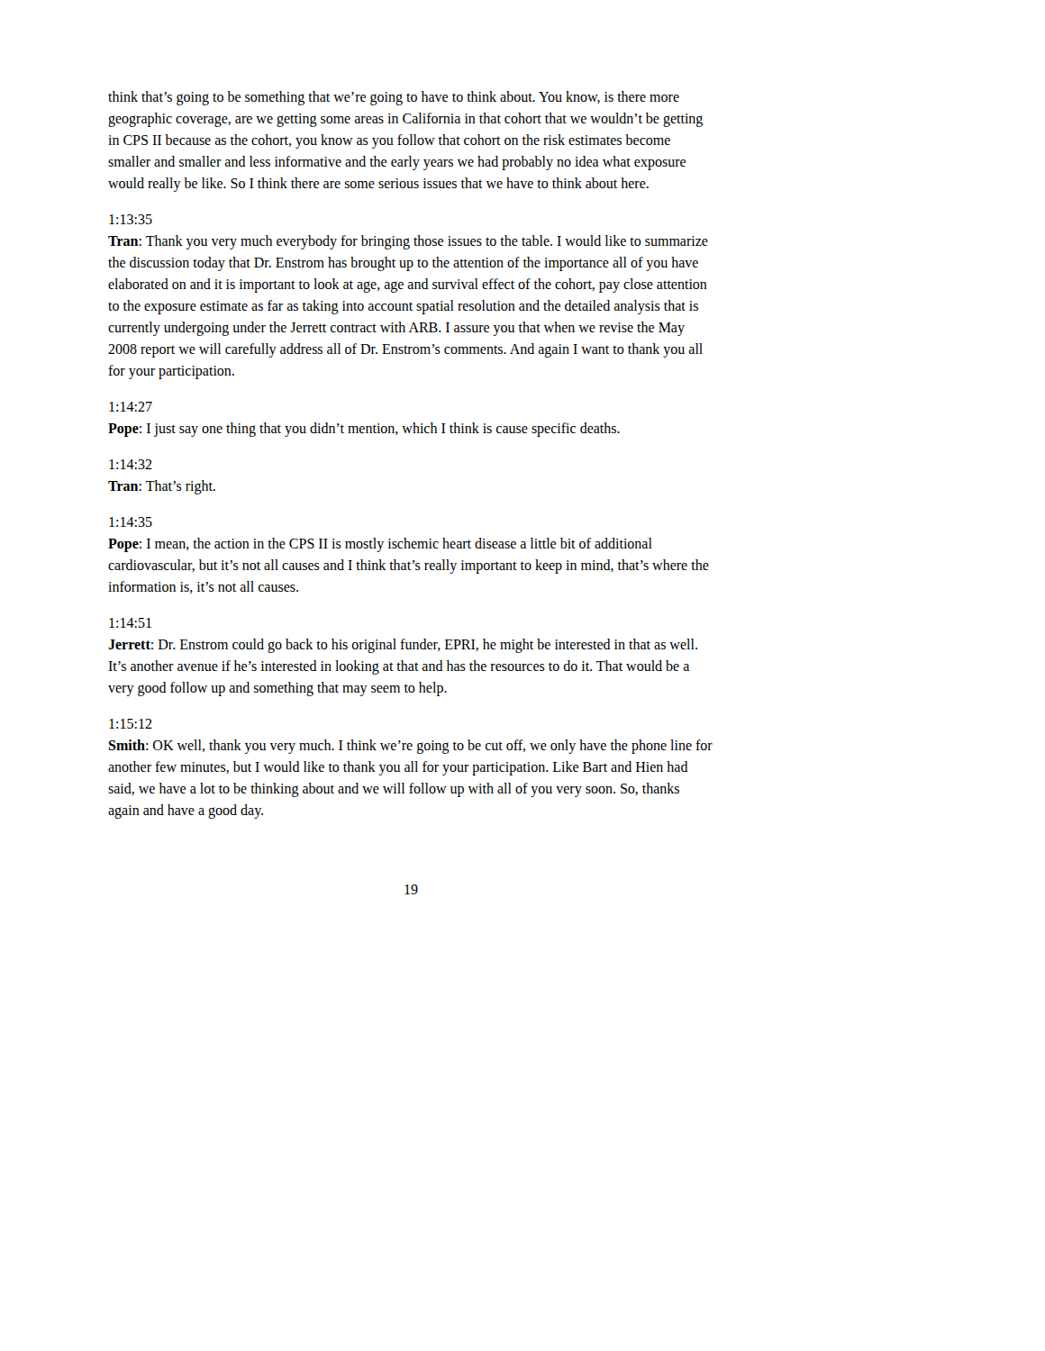think that’s going to be something that we’re going to have to think about. You know, is there more geographic coverage, are we getting some areas in California in that cohort that we wouldn’t be getting in CPS II because as the cohort, you know as you follow that cohort on the risk estimates become smaller and smaller and less informative and the early years we had probably no idea what exposure would really be like. So I think there are some serious issues that we have to think about here.
1:13:35
Tran: Thank you very much everybody for bringing those issues to the table. I would like to summarize the discussion today that Dr. Enstrom has brought up to the attention of the importance all of you have elaborated on and it is important to look at age, age and survival effect of the cohort, pay close attention to the exposure estimate as far as taking into account spatial resolution and the detailed analysis that is currently undergoing under the Jerrett contract with ARB. I assure you that when we revise the May 2008 report we will carefully address all of Dr. Enstrom’s comments. And again I want to thank you all for your participation.
1:14:27
Pope: I just say one thing that you didn’t mention, which I think is cause specific deaths.
1:14:32
Tran: That’s right.
1:14:35
Pope: I mean, the action in the CPS II is mostly ischemic heart disease a little bit of additional cardiovascular, but it’s not all causes and I think that’s really important to keep in mind, that’s where the information is, it’s not all causes.
1:14:51
Jerrett: Dr. Enstrom could go back to his original funder, EPRI, he might be interested in that as well. It’s another avenue if he’s interested in looking at that and has the resources to do it. That would be a very good follow up and something that may seem to help.
1:15:12
Smith: OK well, thank you very much. I think we’re going to be cut off, we only have the phone line for another few minutes, but I would like to thank you all for your participation. Like Bart and Hien had said, we have a lot to be thinking about and we will follow up with all of you very soon. So, thanks again and have a good day.
19